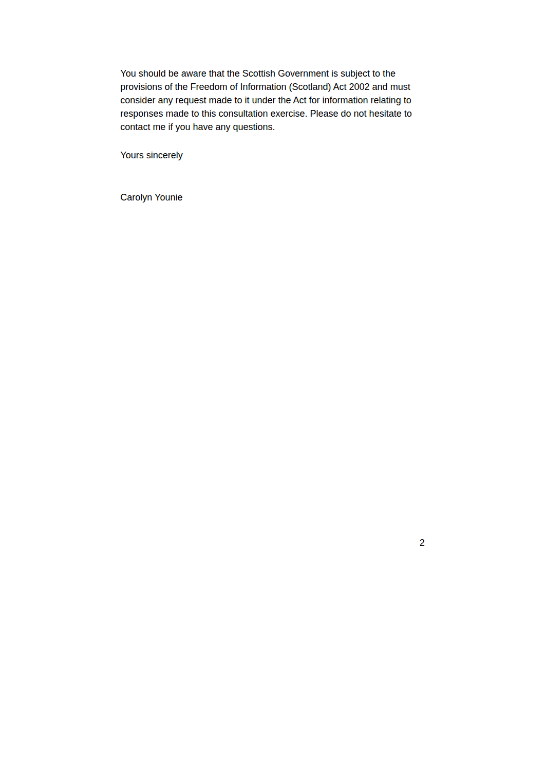You should be aware that the Scottish Government is subject to the provisions of the Freedom of Information (Scotland) Act 2002 and must consider any request made to it under the Act for information relating to responses made to this consultation exercise. Please do not hesitate to contact me if you have any questions.
Yours sincerely
Carolyn Younie
2